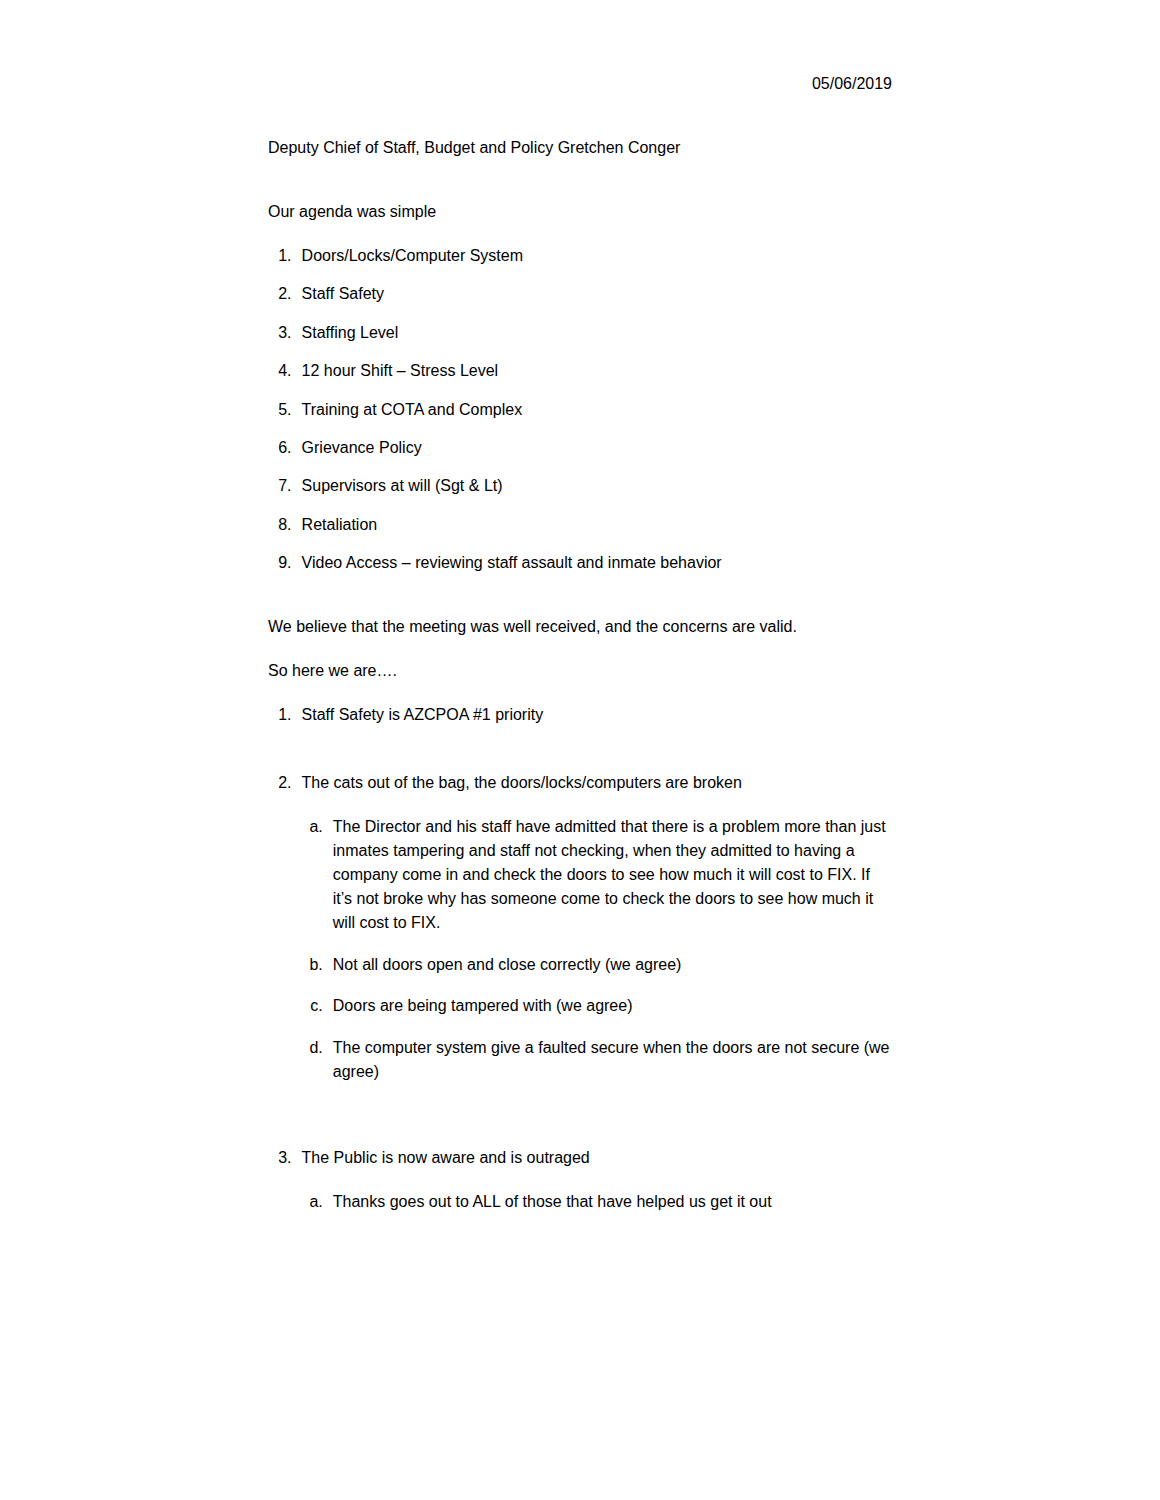05/06/2019
Deputy Chief of Staff, Budget and Policy Gretchen Conger
Our agenda was simple
Doors/Locks/Computer System
Staff Safety
Staffing Level
12 hour Shift – Stress Level
Training at COTA and Complex
Grievance Policy
Supervisors at will (Sgt & Lt)
Retaliation
Video Access – reviewing staff assault and inmate behavior
We believe that the meeting was well received, and the concerns are valid.
So here we are….
Staff Safety is AZCPOA #1 priority
The cats out of the bag, the doors/locks/computers are broken
The Director and his staff have admitted that there is a problem more than just inmates tampering and staff not checking, when they admitted to having a company come in and check the doors to see how much it will cost to FIX. If it’s not broke why has someone come to check the doors to see how much it will cost to FIX.
Not all doors open and close correctly (we agree)
Doors are being tampered with (we agree)
The computer system give a faulted secure when the doors are not secure (we agree)
The Public is now aware and is outraged
Thanks goes out to ALL of those that have helped us get it out